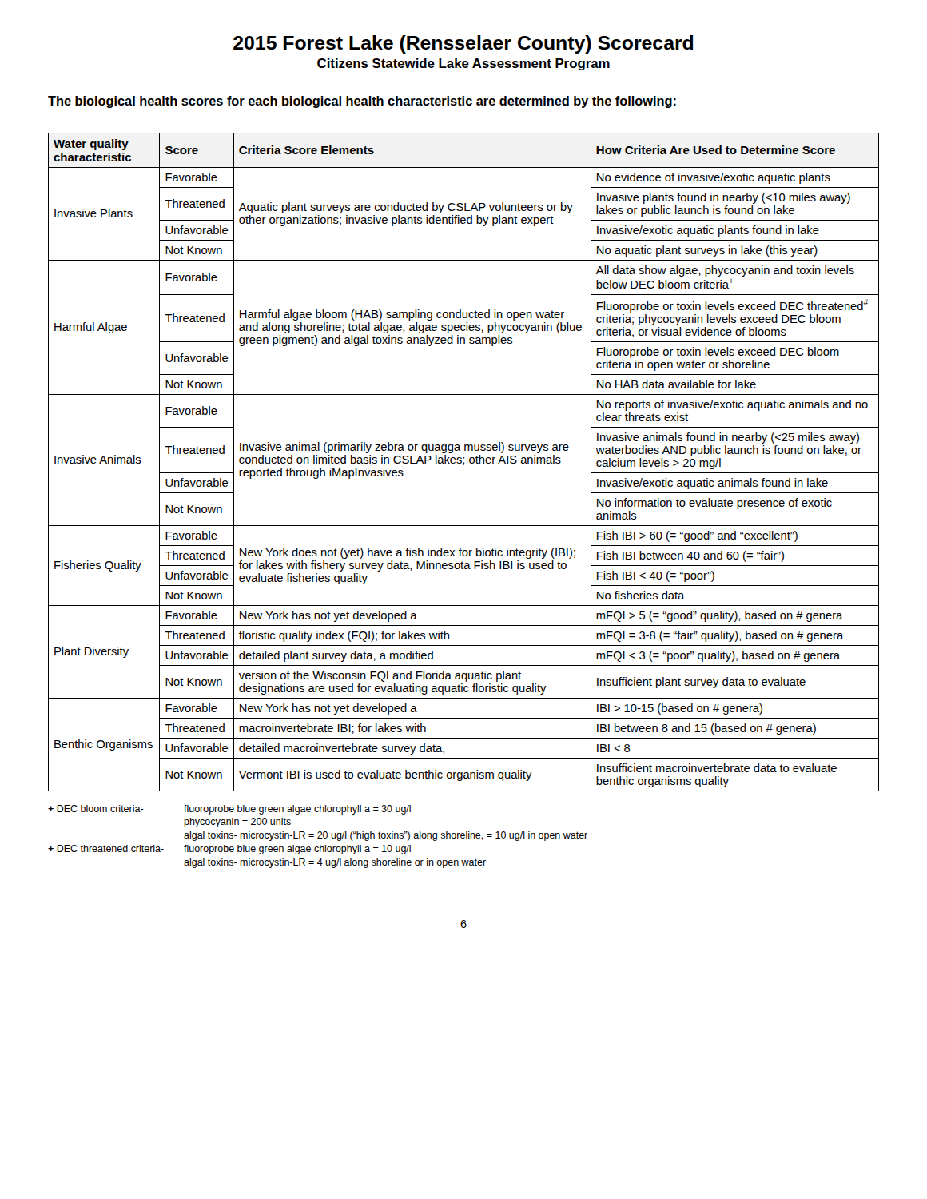2015 Forest Lake (Rensselaer County) Scorecard
Citizens Statewide Lake Assessment Program
The biological health scores for each biological health characteristic are determined by the following:
| Water quality characteristic | Score | Criteria Score Elements | How Criteria Are Used to Determine Score |
| --- | --- | --- | --- |
| Invasive Plants | Favorable | Aquatic plant surveys are conducted by CSLAP volunteers or by other organizations; invasive plants identified by plant expert | No evidence of invasive/exotic aquatic plants |
| Threatened | Invasive plants found in nearby (<10 miles away) lakes or public launch is found on lake |
| Unfavorable | Invasive/exotic aquatic plants found in lake |
| Not Known | No aquatic plant surveys in lake (this year) |
| Harmful Algae | Favorable | Harmful algae bloom (HAB) sampling conducted in open water and along shoreline; total algae, algae species, phycocyanin (blue green pigment) and algal toxins analyzed in samples | All data show algae, phycocyanin and toxin levels below DEC bloom criteria + |
| Threatened | Fluoroprobe or toxin levels exceed DEC threatened # criteria; phycocyanin levels exceed DEC bloom criteria, or visual evidence of blooms |
| Unfavorable | Fluoroprobe or toxin levels exceed DEC bloom criteria in open water or shoreline |
| Not Known | No HAB data available for lake |
| Invasive Animals | Favorable | Invasive animal (primarily zebra or quagga mussel) surveys are conducted on limited basis in CSLAP lakes; other AIS animals reported through iMapInvasives | No reports of invasive/exotic aquatic animals and no clear threats exist |
| Threatened | Invasive animals found in nearby (<25 miles away) waterbodies AND public launch is found on lake, or calcium levels > 20 mg/l |
| Unfavorable | Invasive/exotic aquatic animals found in lake |
| Not Known | No information to evaluate presence of exotic animals |
| Fisheries Quality | Favorable | New York does not (yet) have a fish index for biotic integrity (IBI); for lakes with fishery survey data, Minnesota Fish IBI is used to evaluate fisheries quality | Fish IBI > 60 (= “good” and “excellent”) |
| Threatened | Fish IBI between 40 and 60 (= “fair”) |
| Unfavorable | Fish IBI < 40 (= “poor”) |
| Not Known | No fisheries data |
| Plant Diversity | Favorable | New York has not yet developed a | mFQI > 5 (= “good” quality), based on # genera |
| Threatened | floristic quality index (FQI); for lakes with | mFQI = 3-8 (= “fair” quality), based on # genera |
| Unfavorable | detailed plant survey data, a modified | mFQI < 3 (= “poor” quality), based on # genera |
| Not Known | version of the Wisconsin FQI and Florida aquatic plant designations are used for evaluating aquatic floristic quality | Insufficient plant survey data to evaluate |
| Benthic Organisms | Favorable | New York has not yet developed a | IBI > 10-15 (based on # genera) |
| Threatened | macroinvertebrate IBI; for lakes with | IBI between 8 and 15 (based on # genera) |
| Unfavorable | detailed macroinvertebrate survey data, | IBI < 8 |
| Not Known | Vermont IBI is used to evaluate benthic organism quality | Insufficient macroinvertebrate data to evaluate benthic organisms quality |
+ DEC bloom criteria-fluoroprobe blue green algae chlorophyll a = 30 ug/l
phycocyanin = 200 units
algal toxins- microcystin-LR = 20 ug/l (“high toxins”) along shoreline, = 10 ug/l in open water
+ DEC threatened criteria-fluoroprobe blue green algae chlorophyll a = 10 ug/l
algal toxins- microcystin-LR = 4 ug/l along shoreline or in open water
6